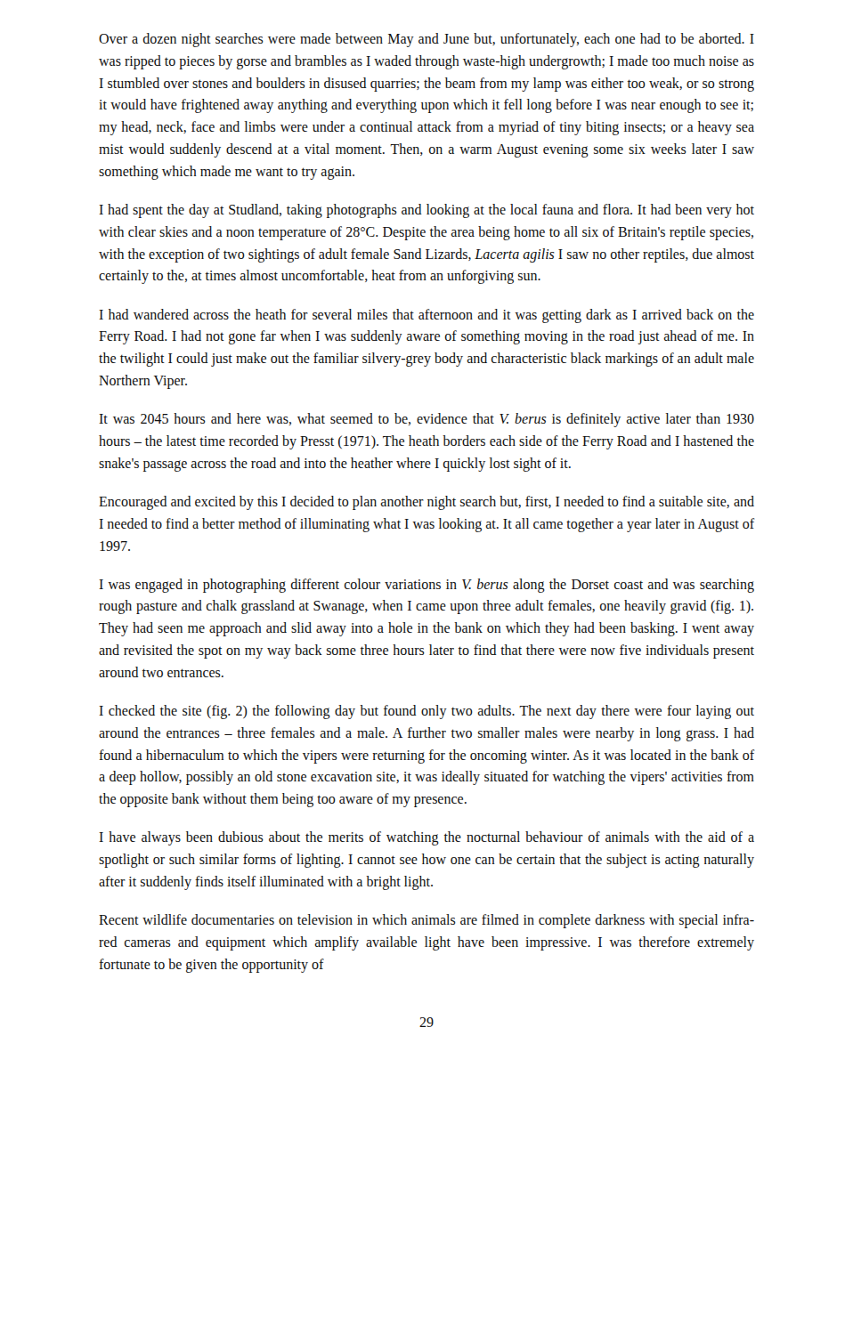Over a dozen night searches were made between May and June but, unfortunately, each one had to be aborted. I was ripped to pieces by gorse and brambles as I waded through waste-high undergrowth; I made too much noise as I stumbled over stones and boulders in disused quarries; the beam from my lamp was either too weak, or so strong it would have frightened away anything and everything upon which it fell long before I was near enough to see it; my head, neck, face and limbs were under a continual attack from a myriad of tiny biting insects; or a heavy sea mist would suddenly descend at a vital moment. Then, on a warm August evening some six weeks later I saw something which made me want to try again.
I had spent the day at Studland, taking photographs and looking at the local fauna and flora. It had been very hot with clear skies and a noon temperature of 28°C. Despite the area being home to all six of Britain's reptile species, with the exception of two sightings of adult female Sand Lizards, Lacerta agilis I saw no other reptiles, due almost certainly to the, at times almost uncomfortable, heat from an unforgiving sun.
I had wandered across the heath for several miles that afternoon and it was getting dark as I arrived back on the Ferry Road. I had not gone far when I was suddenly aware of something moving in the road just ahead of me. In the twilight I could just make out the familiar silvery-grey body and characteristic black markings of an adult male Northern Viper.
It was 2045 hours and here was, what seemed to be, evidence that V. berus is definitely active later than 1930 hours – the latest time recorded by Presst (1971). The heath borders each side of the Ferry Road and I hastened the snake's passage across the road and into the heather where I quickly lost sight of it.
Encouraged and excited by this I decided to plan another night search but, first, I needed to find a suitable site, and I needed to find a better method of illuminating what I was looking at. It all came together a year later in August of 1997.
I was engaged in photographing different colour variations in V. berus along the Dorset coast and was searching rough pasture and chalk grassland at Swanage, when I came upon three adult females, one heavily gravid (fig. 1). They had seen me approach and slid away into a hole in the bank on which they had been basking. I went away and revisited the spot on my way back some three hours later to find that there were now five individuals present around two entrances.
I checked the site (fig. 2) the following day but found only two adults. The next day there were four laying out around the entrances – three females and a male. A further two smaller males were nearby in long grass. I had found a hibernaculum to which the vipers were returning for the oncoming winter. As it was located in the bank of a deep hollow, possibly an old stone excavation site, it was ideally situated for watching the vipers' activities from the opposite bank without them being too aware of my presence.
I have always been dubious about the merits of watching the nocturnal behaviour of animals with the aid of a spotlight or such similar forms of lighting. I cannot see how one can be certain that the subject is acting naturally after it suddenly finds itself illuminated with a bright light.
Recent wildlife documentaries on television in which animals are filmed in complete darkness with special infra-red cameras and equipment which amplify available light have been impressive. I was therefore extremely fortunate to be given the opportunity of
29